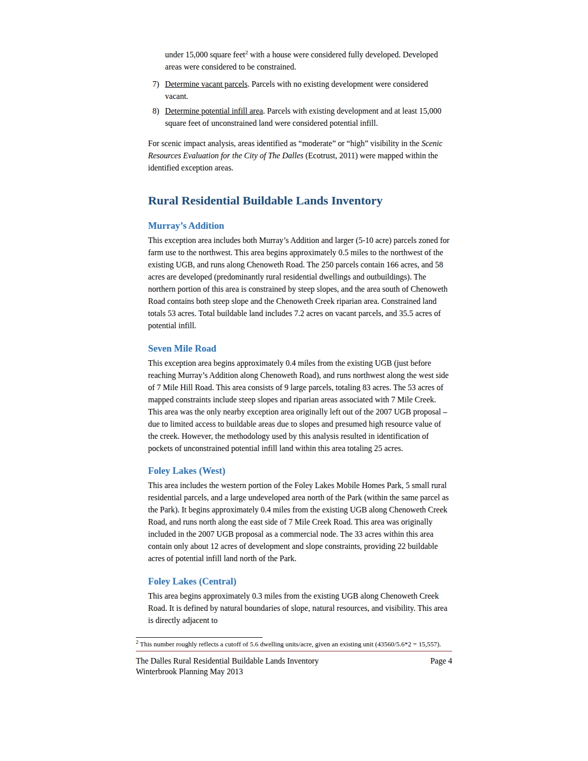under 15,000 square feet2 with a house were considered fully developed. Developed areas were considered to be constrained.
7) Determine vacant parcels. Parcels with no existing development were considered vacant.
8) Determine potential infill area. Parcels with existing development and at least 15,000 square feet of unconstrained land were considered potential infill.
For scenic impact analysis, areas identified as “moderate” or “high” visibility in the Scenic Resources Evaluation for the City of The Dalles (Ecotrust, 2011) were mapped within the identified exception areas.
Rural Residential Buildable Lands Inventory
Murray’s Addition
This exception area includes both Murray’s Addition and larger (5-10 acre) parcels zoned for farm use to the northwest. This area begins approximately 0.5 miles to the northwest of the existing UGB, and runs along Chenoweth Road. The 250 parcels contain 166 acres, and 58 acres are developed (predominantly rural residential dwellings and outbuildings). The northern portion of this area is constrained by steep slopes, and the area south of Chenoweth Road contains both steep slope and the Chenoweth Creek riparian area. Constrained land totals 53 acres. Total buildable land includes 7.2 acres on vacant parcels, and 35.5 acres of potential infill.
Seven Mile Road
This exception area begins approximately 0.4 miles from the existing UGB (just before reaching Murray’s Addition along Chenoweth Road), and runs northwest along the west side of 7 Mile Hill Road. This area consists of 9 large parcels, totaling 83 acres. The 53 acres of mapped constraints include steep slopes and riparian areas associated with 7 Mile Creek. This area was the only nearby exception area originally left out of the 2007 UGB proposal – due to limited access to buildable areas due to slopes and presumed high resource value of the creek. However, the methodology used by this analysis resulted in identification of pockets of unconstrained potential infill land within this area totaling 25 acres.
Foley Lakes (West)
This area includes the western portion of the Foley Lakes Mobile Homes Park, 5 small rural residential parcels, and a large undeveloped area north of the Park (within the same parcel as the Park). It begins approximately 0.4 miles from the existing UGB along Chenoweth Creek Road, and runs north along the east side of 7 Mile Creek Road. This area was originally included in the 2007 UGB proposal as a commercial node. The 33 acres within this area contain only about 12 acres of development and slope constraints, providing 22 buildable acres of potential infill land north of the Park.
Foley Lakes (Central)
This area begins approximately 0.3 miles from the existing UGB along Chenoweth Creek Road. It is defined by natural boundaries of slope, natural resources, and visibility. This area is directly adjacent to
2 This number roughly reflects a cutoff of 5.6 dwelling units/acre, given an existing unit (43560/5.6*2 = 15,557).
The Dalles Rural Residential Buildable Lands Inventory
Winterbrook Planning May 2013
Page 4